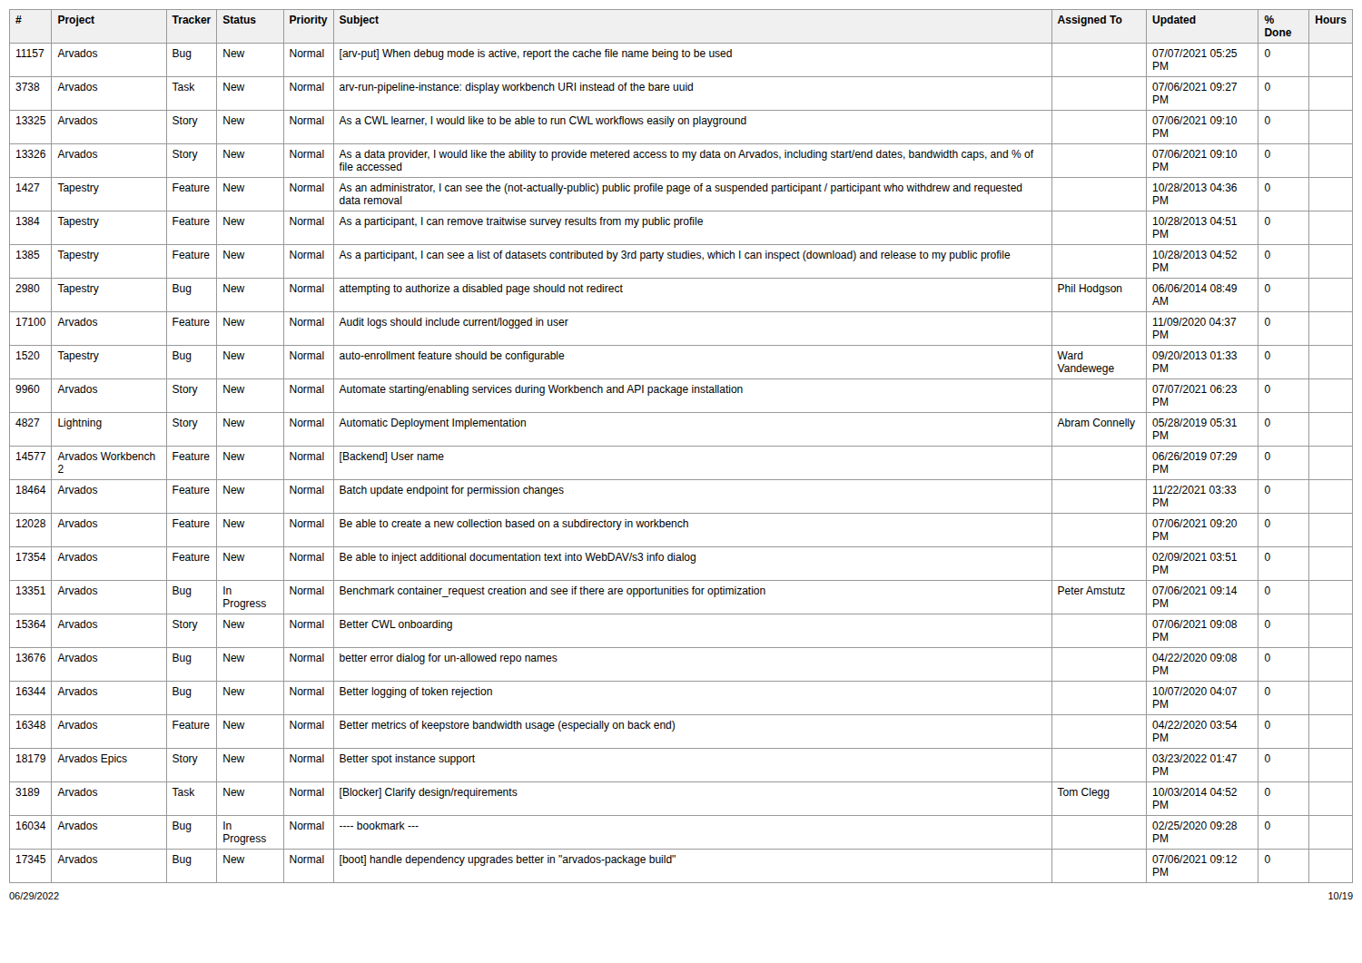| # | Project | Tracker | Status | Priority | Subject | Assigned To | Updated | % Done | Hours |
| --- | --- | --- | --- | --- | --- | --- | --- | --- | --- |
| 11157 | Arvados | Bug | New | Normal | [arv-put] When debug mode is active, report the cache file name being to be used | | 07/07/2021 05:25 PM | 0 | |
| 3738 | Arvados | Task | New | Normal | arv-run-pipeline-instance: display workbench URI instead of the bare uuid | | 07/06/2021 09:27 PM | 0 | |
| 13325 | Arvados | Story | New | Normal | As a CWL learner, I would like to be able to run CWL workflows easily on playground | | 07/06/2021 09:10 PM | 0 | |
| 13326 | Arvados | Story | New | Normal | As a data provider, I would like the ability to provide metered access to my data on Arvados, including start/end dates, bandwidth caps, and % of file accessed | | 07/06/2021 09:10 PM | 0 | |
| 1427 | Tapestry | Feature | New | Normal | As an administrator, I can see the (not-actually-public) public profile page of a suspended participant / participant who withdrew and requested data removal | | 10/28/2013 04:36 PM | 0 | |
| 1384 | Tapestry | Feature | New | Normal | As a participant, I can remove traitwise survey results from my public profile | | 10/28/2013 04:51 PM | 0 | |
| 1385 | Tapestry | Feature | New | Normal | As a participant, I can see a list of datasets contributed by 3rd party studies, which I can inspect (download) and release to my public profile | | 10/28/2013 04:52 PM | 0 | |
| 2980 | Tapestry | Bug | New | Normal | attempting to authorize a disabled page should not redirect | Phil Hodgson | 06/06/2014 08:49 AM | 0 | |
| 17100 | Arvados | Feature | New | Normal | Audit logs should include current/logged in user | | 11/09/2020 04:37 PM | 0 | |
| 1520 | Tapestry | Bug | New | Normal | auto-enrollment feature should be configurable | Ward Vandewege | 09/20/2013 01:33 PM | 0 | |
| 9960 | Arvados | Story | New | Normal | Automate starting/enabling services during Workbench and API package installation | | 07/07/2021 06:23 PM | 0 | |
| 4827 | Lightning | Story | New | Normal | Automatic Deployment Implementation | Abram Connelly | 05/28/2019 05:31 PM | 0 | |
| 14577 | Arvados Workbench 2 | Feature | New | Normal | [Backend] User name | | 06/26/2019 07:29 PM | 0 | |
| 18464 | Arvados | Feature | New | Normal | Batch update endpoint for permission changes | | 11/22/2021 03:33 PM | 0 | |
| 12028 | Arvados | Feature | New | Normal | Be able to create a new collection based on a subdirectory in workbench | | 07/06/2021 09:20 PM | 0 | |
| 17354 | Arvados | Feature | New | Normal | Be able to inject additional documentation text into WebDAV/s3 info dialog | | 02/09/2021 03:51 PM | 0 | |
| 13351 | Arvados | Bug | In Progress | Normal | Benchmark container_request creation and see if there are opportunities for optimization | Peter Amstutz | 07/06/2021 09:14 PM | 0 | |
| 15364 | Arvados | Story | New | Normal | Better CWL onboarding | | 07/06/2021 09:08 PM | 0 | |
| 13676 | Arvados | Bug | New | Normal | better error dialog for un-allowed repo names | | 04/22/2020 09:08 PM | 0 | |
| 16344 | Arvados | Bug | New | Normal | Better logging of token rejection | | 10/07/2020 04:07 PM | 0 | |
| 16348 | Arvados | Feature | New | Normal | Better metrics of keepstore bandwidth usage (especially on back end) | | 04/22/2020 03:54 PM | 0 | |
| 18179 | Arvados Epics | Story | New | Normal | Better spot instance support | | 03/23/2022 01:47 PM | 0 | |
| 3189 | Arvados | Task | New | Normal | [Blocker] Clarify design/requirements | Tom Clegg | 10/03/2014 04:52 PM | 0 | |
| 16034 | Arvados | Bug | In Progress | Normal | ---- bookmark --- | | 02/25/2020 09:28 PM | 0 | |
| 17345 | Arvados | Bug | New | Normal | [boot] handle dependency upgrades better in "arvados-package build" | | 07/06/2021 09:12 PM | 0 | |
06/29/2022 10/19